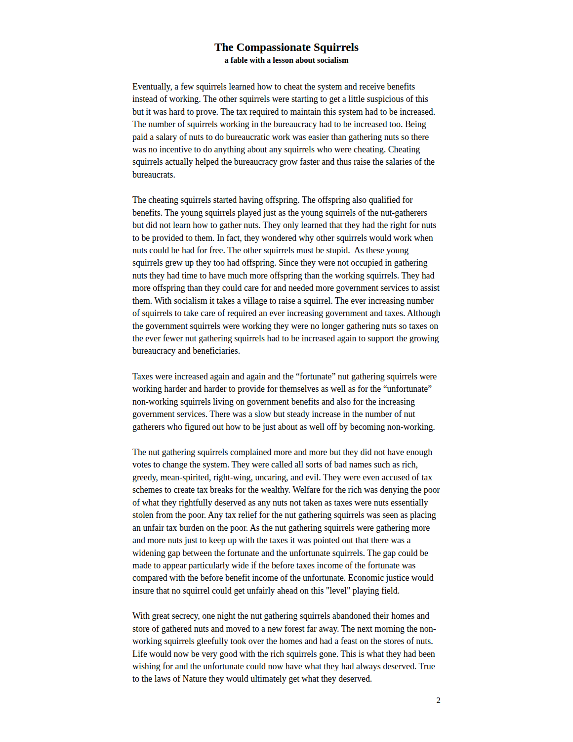The Compassionate Squirrels
a fable with a lesson about socialism
Eventually, a few squirrels learned how to cheat the system and receive benefits instead of working. The other squirrels were starting to get a little suspicious of this but it was hard to prove. The tax required to maintain this system had to be increased. The number of squirrels working in the bureaucracy had to be increased too. Being paid a salary of nuts to do bureaucratic work was easier than gathering nuts so there was no incentive to do anything about any squirrels who were cheating. Cheating squirrels actually helped the bureaucracy grow faster and thus raise the salaries of the bureaucrats.
The cheating squirrels started having offspring. The offspring also qualified for benefits. The young squirrels played just as the young squirrels of the nut-gatherers but did not learn how to gather nuts. They only learned that they had the right for nuts to be provided to them. In fact, they wondered why other squirrels would work when nuts could be had for free. The other squirrels must be stupid. As these young squirrels grew up they too had offspring. Since they were not occupied in gathering nuts they had time to have much more offspring than the working squirrels. They had more offspring than they could care for and needed more government services to assist them. With socialism it takes a village to raise a squirrel. The ever increasing number of squirrels to take care of required an ever increasing government and taxes. Although the government squirrels were working they were no longer gathering nuts so taxes on the ever fewer nut gathering squirrels had to be increased again to support the growing bureaucracy and beneficiaries.
Taxes were increased again and again and the “fortunate” nut gathering squirrels were working harder and harder to provide for themselves as well as for the “unfortunate” non-working squirrels living on government benefits and also for the increasing government services. There was a slow but steady increase in the number of nut gatherers who figured out how to be just about as well off by becoming non-working.
The nut gathering squirrels complained more and more but they did not have enough votes to change the system. They were called all sorts of bad names such as rich, greedy, mean-spirited, right-wing, uncaring, and evil. They were even accused of tax schemes to create tax breaks for the wealthy. Welfare for the rich was denying the poor of what they rightfully deserved as any nuts not taken as taxes were nuts essentially stolen from the poor. Any tax relief for the nut gathering squirrels was seen as placing an unfair tax burden on the poor. As the nut gathering squirrels were gathering more and more nuts just to keep up with the taxes it was pointed out that there was a widening gap between the fortunate and the unfortunate squirrels. The gap could be made to appear particularly wide if the before taxes income of the fortunate was compared with the before benefit income of the unfortunate. Economic justice would insure that no squirrel could get unfairly ahead on this "level" playing field.
With great secrecy, one night the nut gathering squirrels abandoned their homes and store of gathered nuts and moved to a new forest far away. The next morning the non-working squirrels gleefully took over the homes and had a feast on the stores of nuts. Life would now be very good with the rich squirrels gone. This is what they had been wishing for and the unfortunate could now have what they had always deserved. True to the laws of Nature they would ultimately get what they deserved.
2